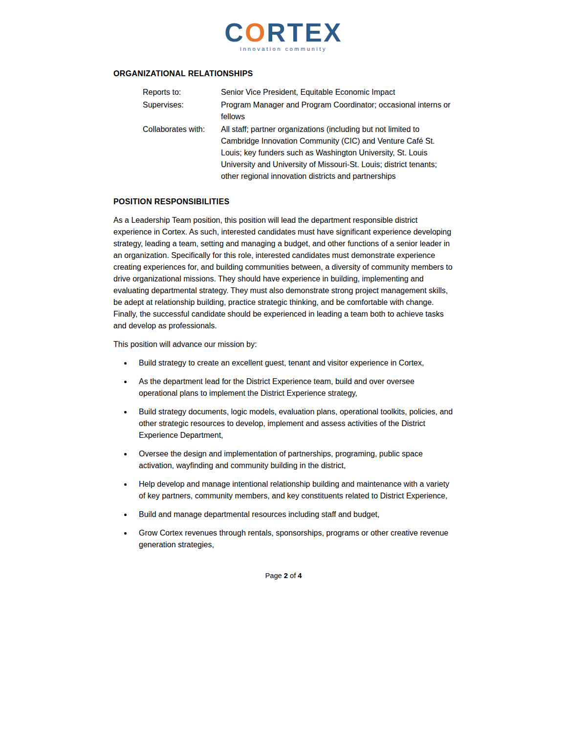CORTEX
innovation community
ORGANIZATIONAL RELATIONSHIPS
| Reports to: | Senior Vice President, Equitable Economic Impact |
| Supervises: | Program Manager and Program Coordinator; occasional interns or fellows |
| Collaborates with: | All staff; partner organizations (including but not limited to Cambridge Innovation Community (CIC) and Venture Café St. Louis; key funders such as Washington University, St. Louis University and University of Missouri-St. Louis; district tenants; other regional innovation districts and partnerships |
POSITION RESPONSIBILITIES
As a Leadership Team position, this position will lead the department responsible district experience in Cortex. As such, interested candidates must have significant experience developing strategy, leading a team, setting and managing a budget, and other functions of a senior leader in an organization. Specifically for this role, interested candidates must demonstrate experience creating experiences for, and building communities between, a diversity of community members to drive organizational missions. They should have experience in building, implementing and evaluating departmental strategy. They must also demonstrate strong project management skills, be adept at relationship building, practice strategic thinking, and be comfortable with change. Finally, the successful candidate should be experienced in leading a team both to achieve tasks and develop as professionals.
This position will advance our mission by:
Build strategy to create an excellent guest, tenant and visitor experience in Cortex,
As the department lead for the District Experience team, build and over oversee operational plans to implement the District Experience strategy,
Build strategy documents, logic models, evaluation plans, operational toolkits, policies, and other strategic resources to develop, implement and assess activities of the District Experience Department,
Oversee the design and implementation of partnerships, programing, public space activation, wayfinding and community building in the district,
Help develop and manage intentional relationship building and maintenance with a variety of key partners, community members, and key constituents related to District Experience,
Build and manage departmental resources including staff and budget,
Grow Cortex revenues through rentals, sponsorships, programs or other creative revenue generation strategies,
Page 2 of 4